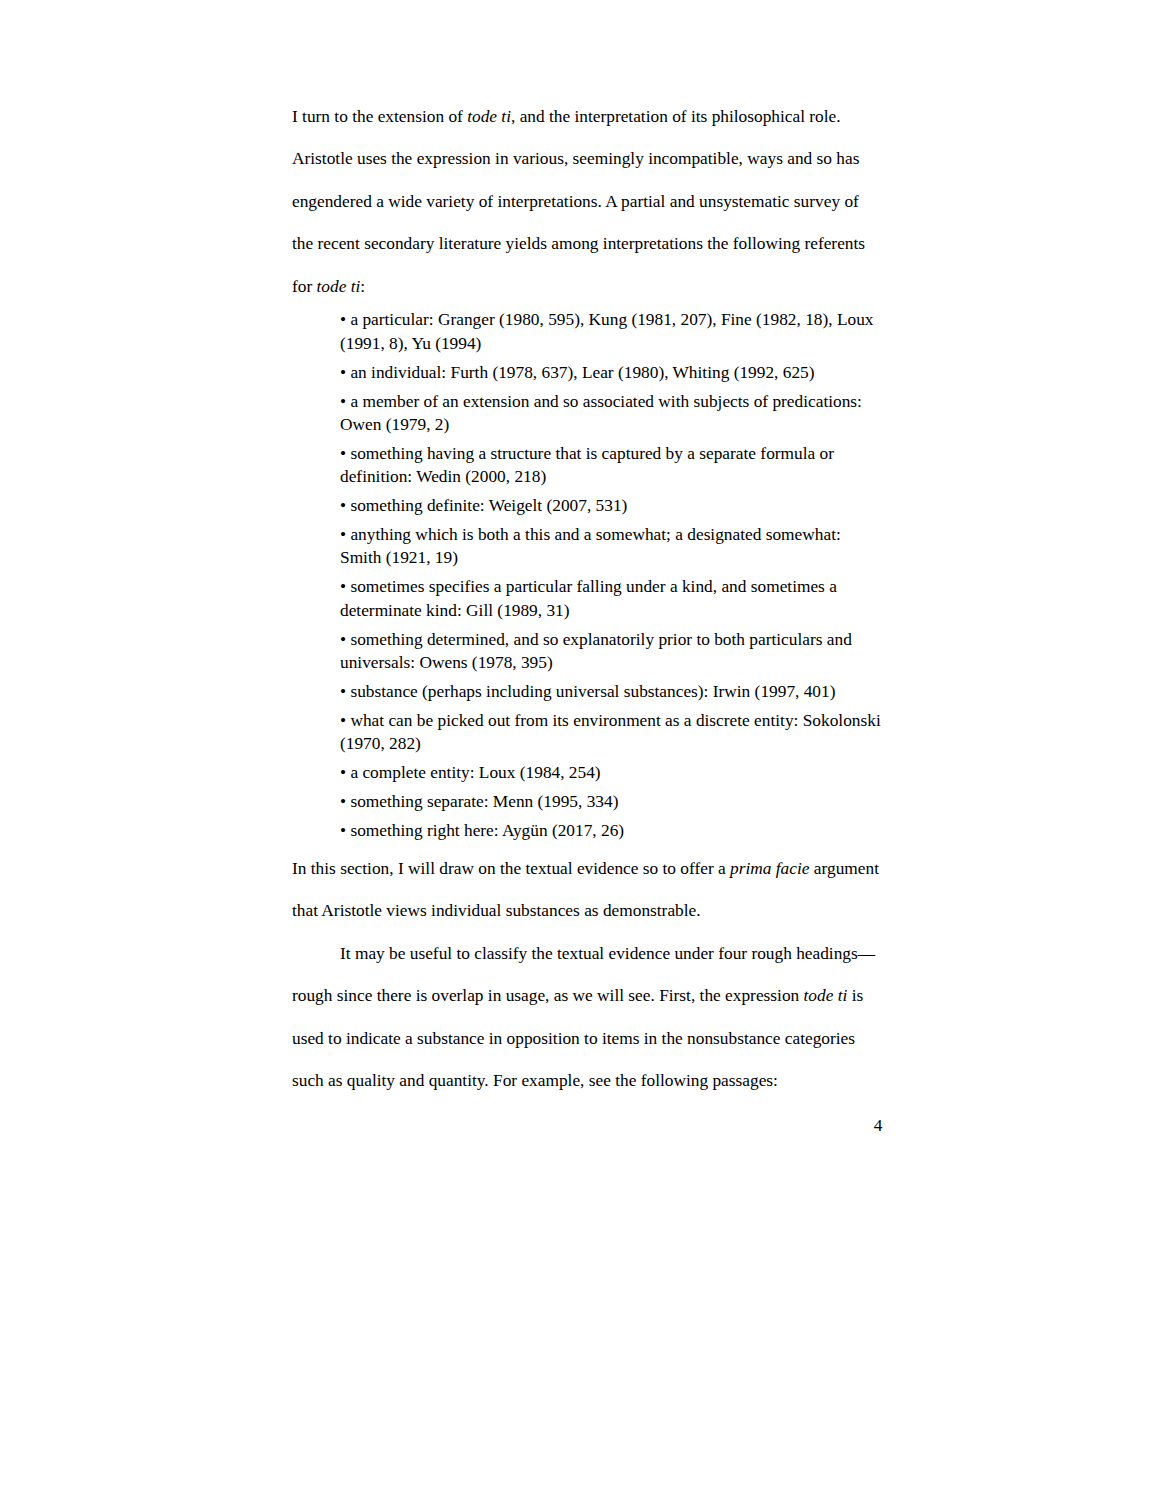I turn to the extension of tode ti, and the interpretation of its philosophical role. Aristotle uses the expression in various, seemingly incompatible, ways and so has engendered a wide variety of interpretations. A partial and unsystematic survey of the recent secondary literature yields among interpretations the following referents for tode ti:
• a particular: Granger (1980, 595), Kung (1981, 207), Fine (1982, 18), Loux (1991, 8), Yu (1994)
• an individual: Furth (1978, 637), Lear (1980), Whiting (1992, 625)
• a member of an extension and so associated with subjects of predications: Owen (1979, 2)
• something having a structure that is captured by a separate formula or definition: Wedin (2000, 218)
• something definite: Weigelt (2007, 531)
• anything which is both a this and a somewhat; a designated somewhat: Smith (1921, 19)
• sometimes specifies a particular falling under a kind, and sometimes a determinate kind: Gill (1989, 31)
• something determined, and so explanatorily prior to both particulars and universals: Owens (1978, 395)
• substance (perhaps including universal substances): Irwin (1997, 401)
• what can be picked out from its environment as a discrete entity: Sokolonski (1970, 282)
• a complete entity: Loux (1984, 254)
• something separate: Menn (1995, 334)
• something right here: Aygün (2017, 26)
In this section, I will draw on the textual evidence so to offer a prima facie argument that Aristotle views individual substances as demonstrable.
It may be useful to classify the textual evidence under four rough headings—rough since there is overlap in usage, as we will see. First, the expression tode ti is used to indicate a substance in opposition to items in the nonsubstance categories such as quality and quantity. For example, see the following passages:
4